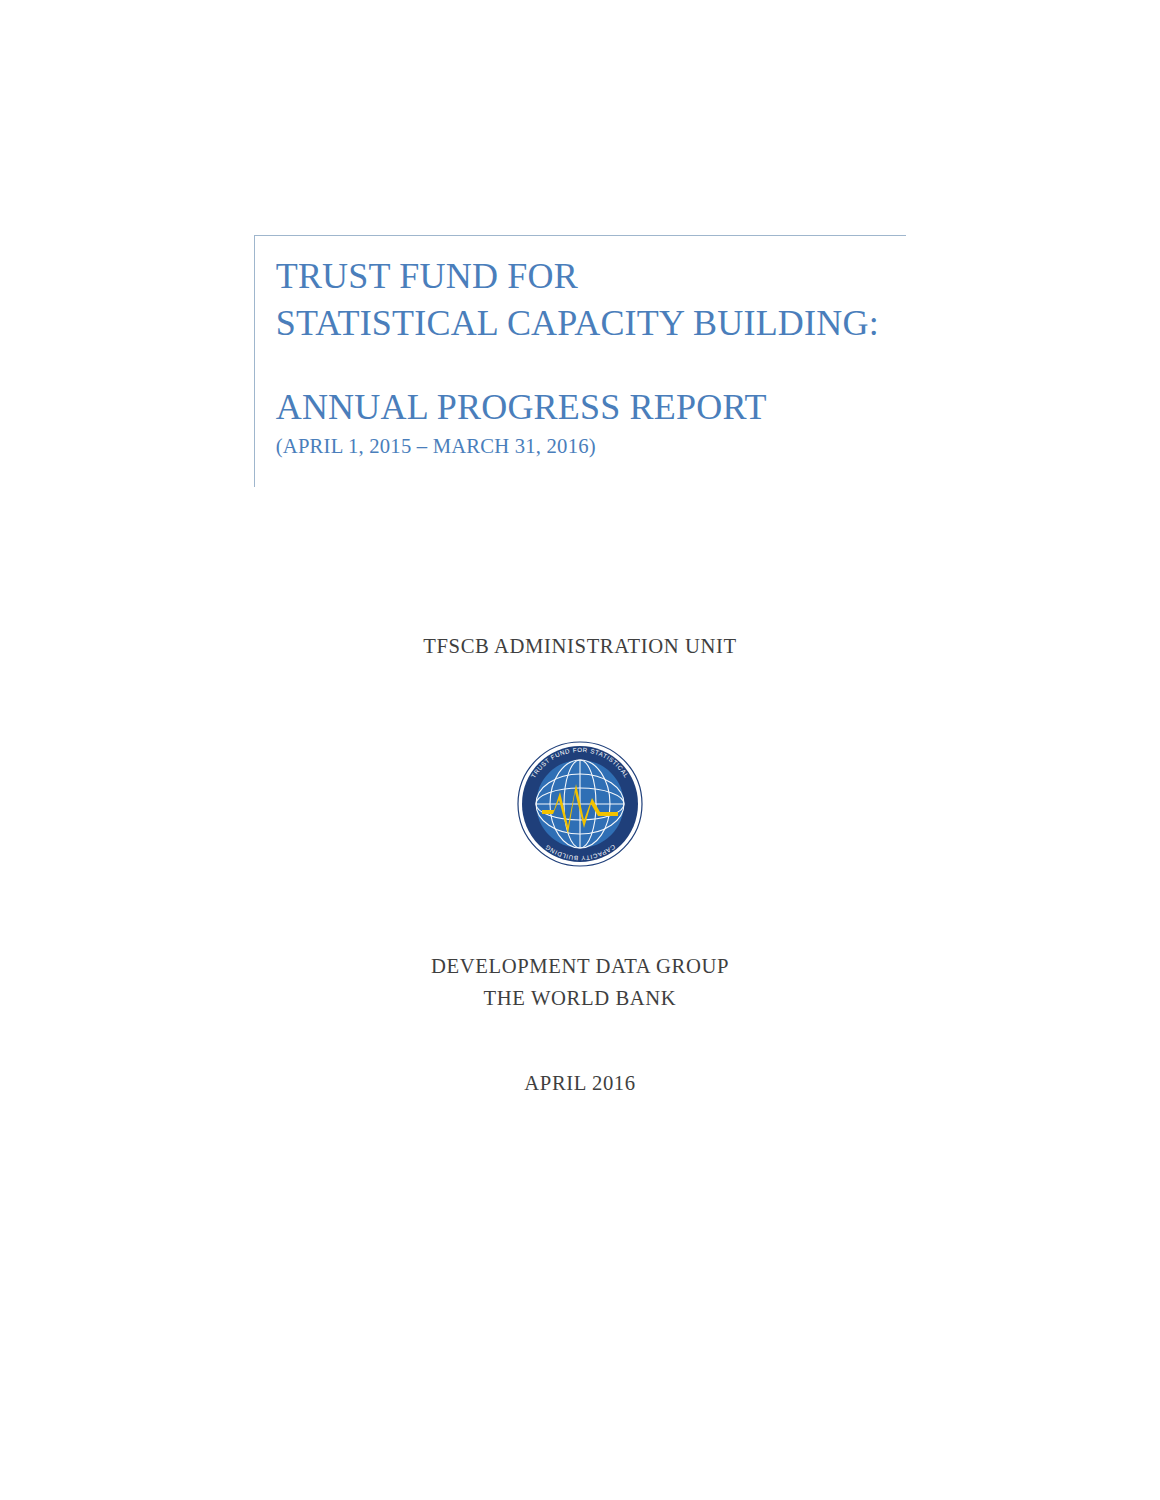TRUST FUND FOR
STATISTICAL CAPACITY BUILDING:
ANNUAL PROGRESS REPORT
(APRIL 1, 2015 – MARCH 31, 2016)
TFSCB ADMINISTRATION UNIT
TRUST FUND FOR STATISTICAL CAPACITY BUILDING
DEVELOPMENT DATA GROUP
THE WORLD BANK
APRIL 2016